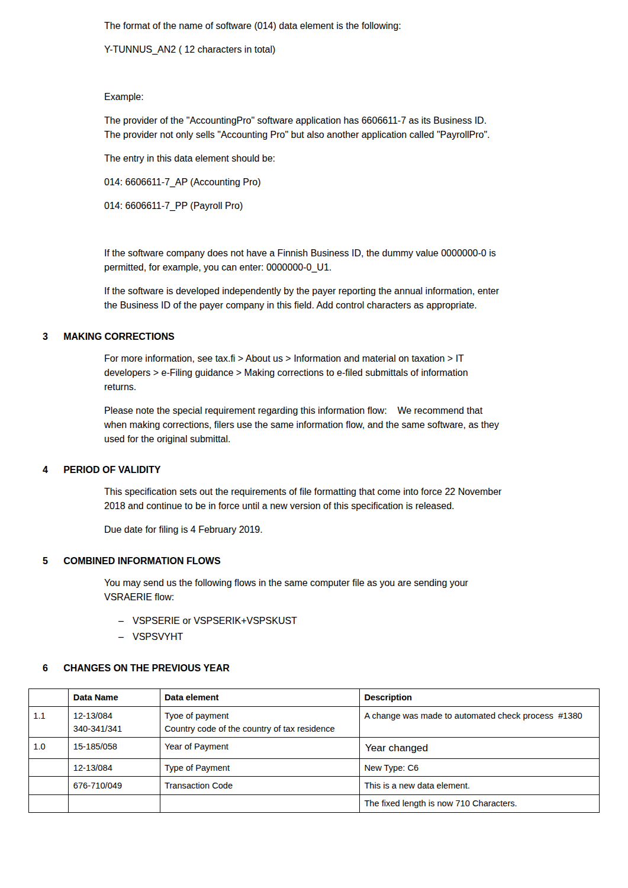The format of the name of software (014) data element is the following:
Y-TUNNUS_AN2 ( 12 characters in total)
Example:
The provider of the "AccountingPro" software application has 6606611-7 as its Business ID. The provider not only sells "Accounting Pro" but also another application called "PayrollPro".
The entry in this data element should be:
014: 6606611-7_AP (Accounting Pro)
014: 6606611-7_PP (Payroll Pro)
If the software company does not have a Finnish Business ID, the dummy value 0000000-0 is permitted, for example, you can enter: 0000000-0_U1.
If the software is developed independently by the payer reporting the annual information, enter the Business ID of the payer company in this field. Add control characters as appropriate.
3 Making corrections
For more information, see tax.fi > About us > Information and material on taxation > IT developers > e-Filing guidance > Making corrections to e-filed submittals of information returns.
Please note the special requirement regarding this information flow: We recommend that when making corrections, filers use the same information flow, and the same software, as they used for the original submittal.
4 Period of validity
This specification sets out the requirements of file formatting that come into force 22 November 2018 and continue to be in force until a new version of this specification is released.
Due date for filing is 4 February 2019.
5 Combined information flows
You may send us the following flows in the same computer file as you are sending your VSRAERIE flow:
VSPSERIE or VSPSERIK+VSPSKUST
VSPSVYHT
6 Changes on the previous year
| | Data Name | Data element | Description |
| --- | --- | --- | --- |
| 1.1 | 12-13/084 340-341/341 | Tyoe of payment Country code of the country of tax residence | A change was made to automated check process #1380 |
| 1.0 | 15-185/058 | Year of Payment | Year changed |
| | 12-13/084 | Type of Payment | New Type: C6 |
| | 676-710/049 | Transaction Code | This is a new data element. |
| | | | The fixed length is now 710 Characters. |